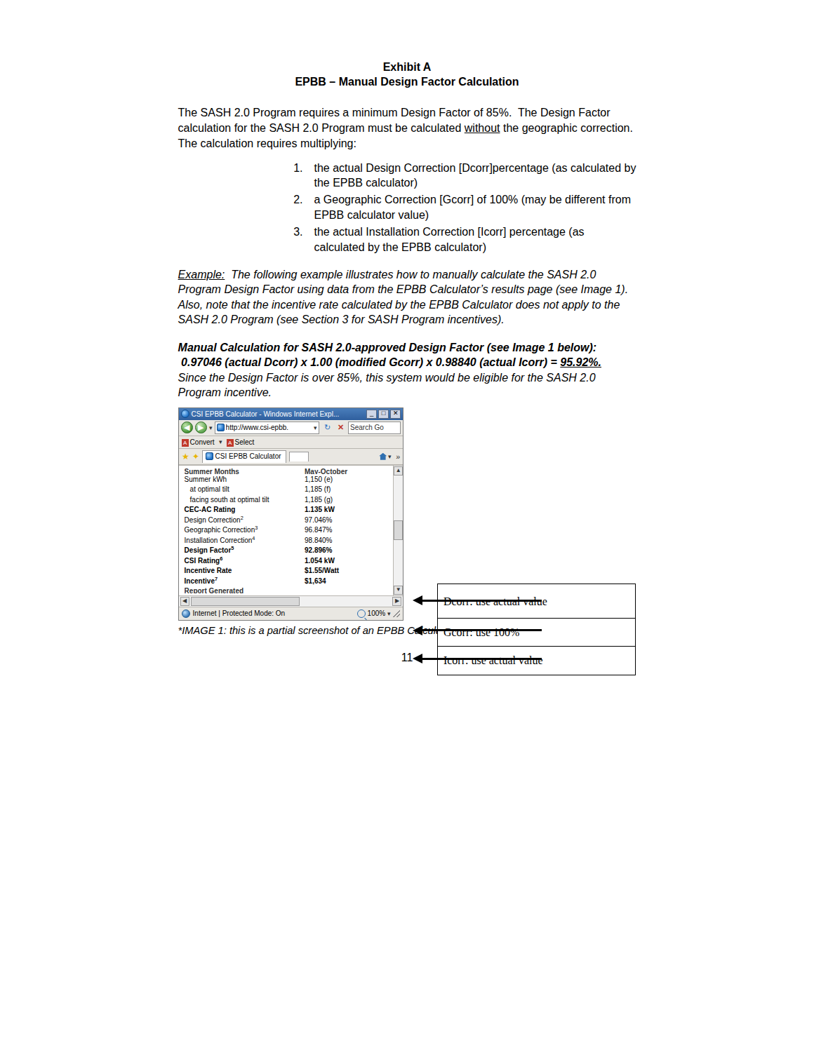Exhibit A
EPBB – Manual Design Factor Calculation
The SASH 2.0 Program requires a minimum Design Factor of 85%. The Design Factor calculation for the SASH 2.0 Program must be calculated without the geographic correction. The calculation requires multiplying:
the actual Design Correction [Dcorr]percentage (as calculated by the EPBB calculator)
a Geographic Correction [Gcorr] of 100% (may be different from EPBB calculator value)
the actual Installation Correction [Icorr] percentage (as calculated by the EPBB calculator)
Example: The following example illustrates how to manually calculate the SASH 2.0 Program Design Factor using data from the EPBB Calculator’s results page (see Image 1). Also, note that the incentive rate calculated by the EPBB Calculator does not apply to the SASH 2.0 Program (see Section 3 for SASH Program incentives).
Manual Calculation for SASH 2.0-approved Design Factor (see Image 1 below):
0.97046 (actual Dcorr) x 1.00 (modified Gcorr) x 0.98840 (actual Icorr) = 95.92%.
Since the Design Factor is over 85%, this system would be eligible for the SASH 2.0 Program incentive.
CSI EPBB Calculator - Windows Internet Expl...
_
□
✕
◀
▶
▾
http://www.csi-epbb. ▾
↻
✕
Search Go
AConvert ▾ ASelect
★ ✦
CSI EPBB Calculator
▾
»
| Summer Months | May-October |
| Summer kWh | 1,150 (e) |
| at optimal tilt | 1,185 (f) |
| facing south at optimal tilt | 1,185 (g) |
| CEC-AC Rating | 1.135 kW |
| Design Correction 2 | 97.046% |
| Geographic Correction 3 | 96.847% |
| Installation Correction 4 | 98.840% |
| Design Factor 5 | 92.896% |
| CSI Rating 6 | 1.054 kW |
| Incentive Rate | $1.55/Watt |
| Incentive 7 | $1,634 |
| Report Generated | |
▲
▼
◀
▶
Internet | Protected Mode: On
100% ▾
Dcorr: use actual value
Gcorr: use 100%
Icorr: use actual value
*IMAGE 1: this is a partial screenshot of an EPBB Calculator results page.
11